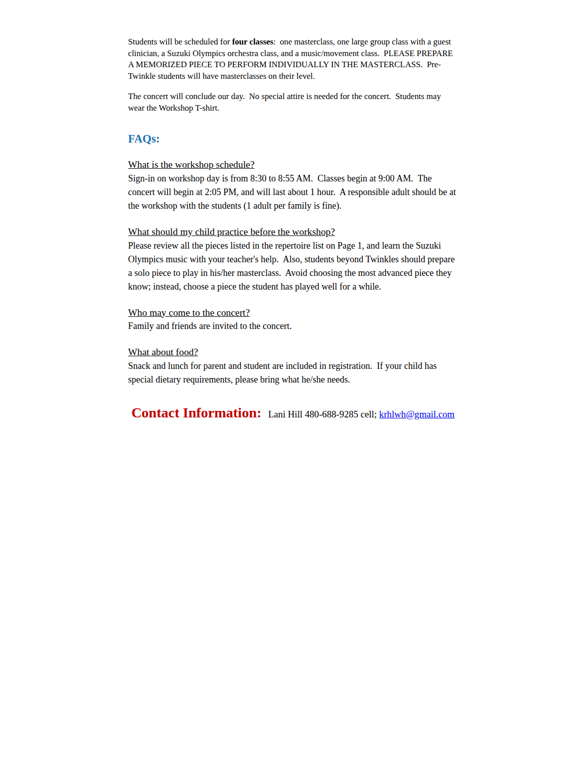Students will be scheduled for four classes: one masterclass, one large group class with a guest clinician, a Suzuki Olympics orchestra class, and a music/movement class. PLEASE PREPARE A MEMORIZED PIECE TO PERFORM INDIVIDUALLY IN THE MASTERCLASS. Pre-Twinkle students will have masterclasses on their level.
The concert will conclude our day. No special attire is needed for the concert. Students may wear the Workshop T-shirt.
FAQs:
What is the workshop schedule?
Sign-in on workshop day is from 8:30 to 8:55 AM. Classes begin at 9:00 AM. The concert will begin at 2:05 PM, and will last about 1 hour. A responsible adult should be at the workshop with the students (1 adult per family is fine).
What should my child practice before the workshop?
Please review all the pieces listed in the repertoire list on Page 1, and learn the Suzuki Olympics music with your teacher's help. Also, students beyond Twinkles should prepare a solo piece to play in his/her masterclass. Avoid choosing the most advanced piece they know; instead, choose a piece the student has played well for a while.
Who may come to the concert?
Family and friends are invited to the concert.
What about food?
Snack and lunch for parent and student are included in registration. If your child has special dietary requirements, please bring what he/she needs.
Contact Information: Lani Hill 480-688-9285 cell; krhlwh@gmail.com